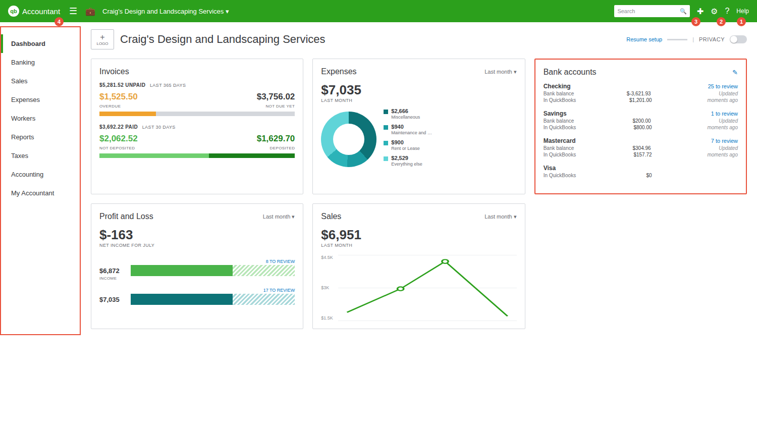qb Accountant
☰ 💼 Craig's Design and Landscaping Services ▾
Search 🔍
✚ ⚙ ? Help
1 2 3 4
Dashboard
Banking
Sales
Expenses
Workers
Reports
Taxes
Accounting
My Accountant
+ LOGO
Craig's Design and Landscaping Services
Resume setup | PRIVACY
Invoices
$5,281.52 UNPAID LAST 365 DAYS
$1,525.50 $3,756.02
OVERDUE NOT DUE YET
$3,692.22 PAID LAST 30 DAYS
$2,062.52 $1,629.70
NOT DEPOSITED DEPOSITED
Expenses
Last month ▾
$7,035
LAST MONTH
$2,666 Miscellaneous
$940 Maintenance and …
$900 Rent or Lease
$2,529 Everything else
Bank accounts
✎
Checking 25 to review
Bank balance $-3,621.93 Updated
In QuickBooks $1,201.00 moments ago
Savings 1 to review
Bank balance $200.00 Updated
In QuickBooks $800.00 moments ago
Mastercard 7 to review
Bank balance $304.96 Updated
In QuickBooks $157.72 moments ago
Visa
In QuickBooks $0
Profit and Loss
Last month ▾
$-163
NET INCOME FOR JULY
8 TO REVIEW
$6,872
INCOME
17 TO REVIEW
$7,035
Sales
Last month ▾
$6,951
LAST MONTH
$4.5K $3K $1.5K